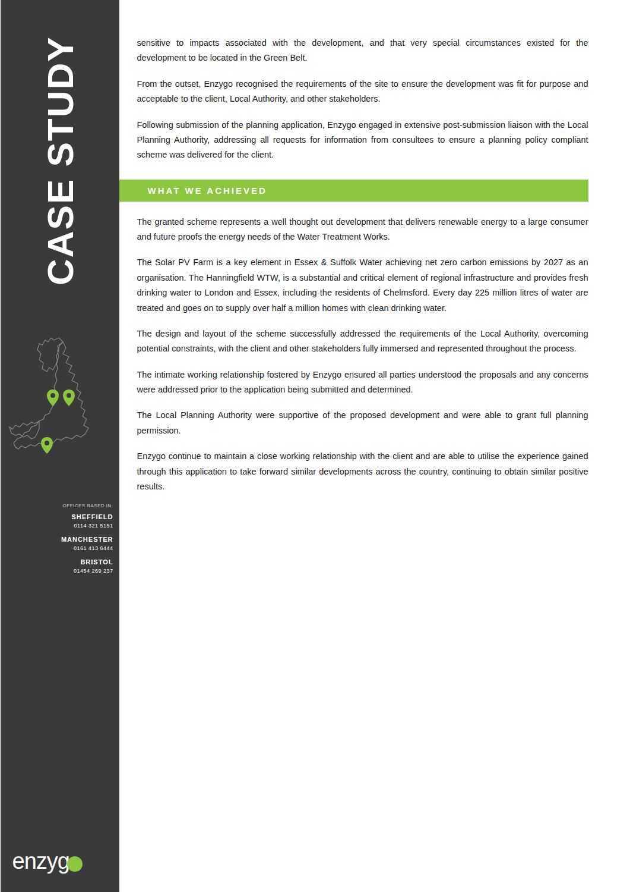CASE STUDY
OFFICES BASED IN:
SHEFFIELD
0114 321 5151
MANCHESTER
0161 413 6444
BRISTOL
01454 269 237
enzyg
sensitive to impacts associated with the development, and that very special circumstances existed for the development to be located in the Green Belt.
From the outset, Enzygo recognised the requirements of the site to ensure the development was fit for purpose and acceptable to the client, Local Authority, and other stakeholders.
Following submission of the planning application, Enzygo engaged in extensive post-submission liaison with the Local Planning Authority, addressing all requests for information from consultees to ensure a planning policy compliant scheme was delivered for the client.
WHAT WE ACHIEVED
The granted scheme represents a well thought out development that delivers renewable energy to a large consumer and future proofs the energy needs of the Water Treatment Works.
The Solar PV Farm is a key element in Essex & Suffolk Water achieving net zero carbon emissions by 2027 as an organisation. The Hanningfield WTW, is a substantial and critical element of regional infrastructure and provides fresh drinking water to London and Essex, including the residents of Chelmsford. Every day 225 million litres of water are treated and goes on to supply over half a million homes with clean drinking water.
The design and layout of the scheme successfully addressed the requirements of the Local Authority, overcoming potential constraints, with the client and other stakeholders fully immersed and represented throughout the process.
The intimate working relationship fostered by Enzygo ensured all parties understood the proposals and any concerns were addressed prior to the application being submitted and determined.
The Local Planning Authority were supportive of the proposed development and were able to grant full planning permission.
Enzygo continue to maintain a close working relationship with the client and are able to utilise the experience gained through this application to take forward similar developments across the country, continuing to obtain similar positive results.